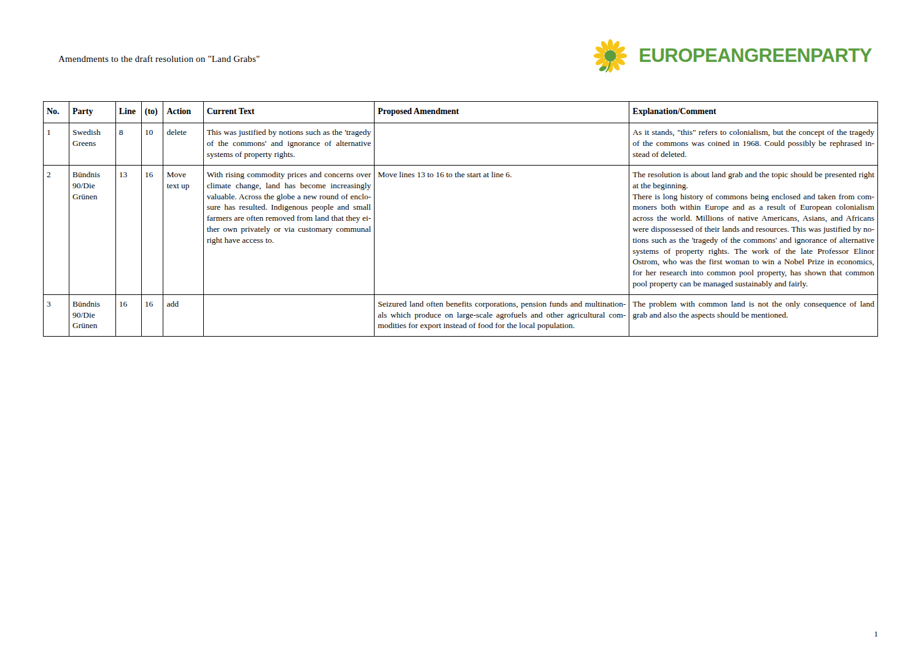Amendments to the draft resolution on "Land Grabs"
EUROPEAN GREEN PARTY
| No. | Party | Line | (to) | Action | Current Text | Proposed Amendment | Explanation/Comment |
| --- | --- | --- | --- | --- | --- | --- | --- |
| 1 | Swedish Greens | 8 | 10 | delete | This was justified by notions such as the 'tragedy of the commons' and ignorance of alternative systems of property rights. | | As it stands, "this" refers to colonialism, but the concept of the tragedy of the commons was coined in 1968. Could possibly be rephrased instead of deleted. |
| 2 | Bündnis 90/Die Grünen | 13 | 16 | Move text up | With rising commodity prices and concerns over climate change, land has become increasingly valuable. Across the globe a new round of enclosure has resulted. Indigenous people and small farmers are often removed from land that they either own privately or via customary communal right have access to. | Move lines 13 to 16 to the start at line 6. | The resolution is about land grab and the topic should be presented right at the beginning. There is long history of commons being enclosed and taken from commoners both within Europe and as a result of European colonialism across the world. Millions of native Americans, Asians, and Africans were dispossessed of their lands and resources. This was justified by notions such as the 'tragedy of the commons' and ignorance of alternative systems of property rights. The work of the late Professor Elinor Ostrom, who was the first woman to win a Nobel Prize in economics, for her research into common pool property, has shown that common pool property can be managed sustainably and fairly. |
| 3 | Bündnis 90/Die Grünen | 16 | 16 | add | | Seizured land often benefits corporations, pension funds and multinationals which produce on large-scale agrofuels and other agricultural commodities for export instead of food for the local population. | The problem with common land is not the only consequence of land grab and also the aspects should be mentioned. |
1